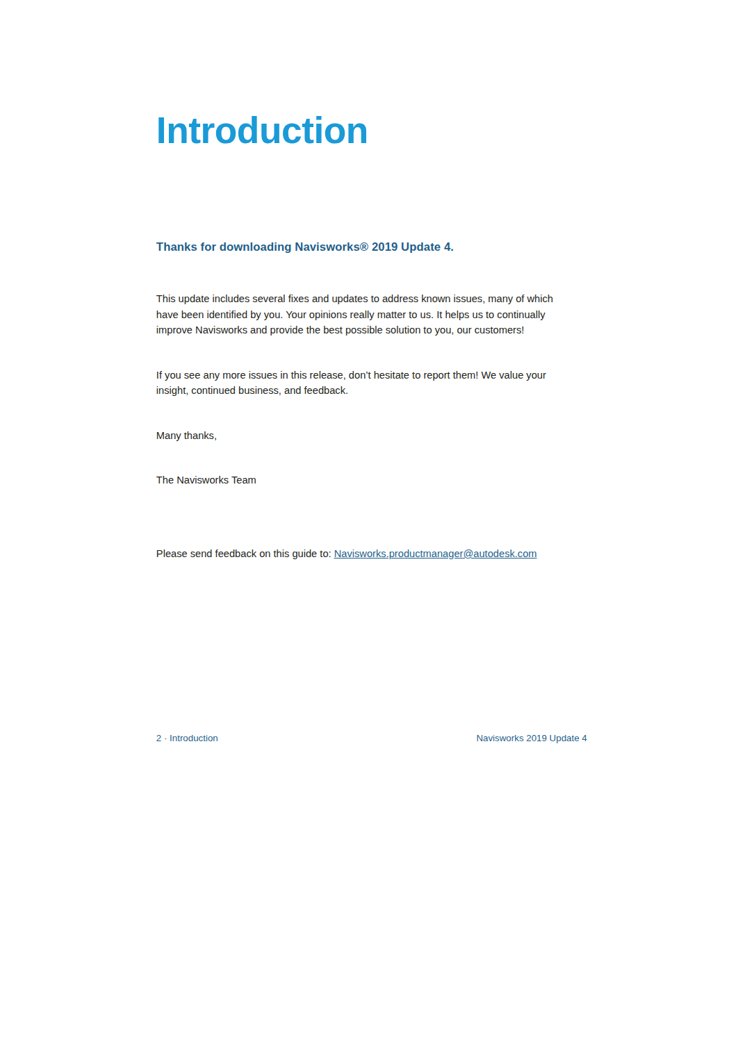Introduction
Thanks for downloading Navisworks® 2019 Update 4.
This update includes several fixes and updates to address known issues, many of which have been identified by you. Your opinions really matter to us. It helps us to continually improve Navisworks and provide the best possible solution to you, our customers!
If you see any more issues in this release, don’t hesitate to report them! We value your insight, continued business, and feedback.
Many thanks,
The Navisworks Team
Please send feedback on this guide to: Navisworks.productmanager@autodesk.com
2 · Introduction
Navisworks 2019 Update 4